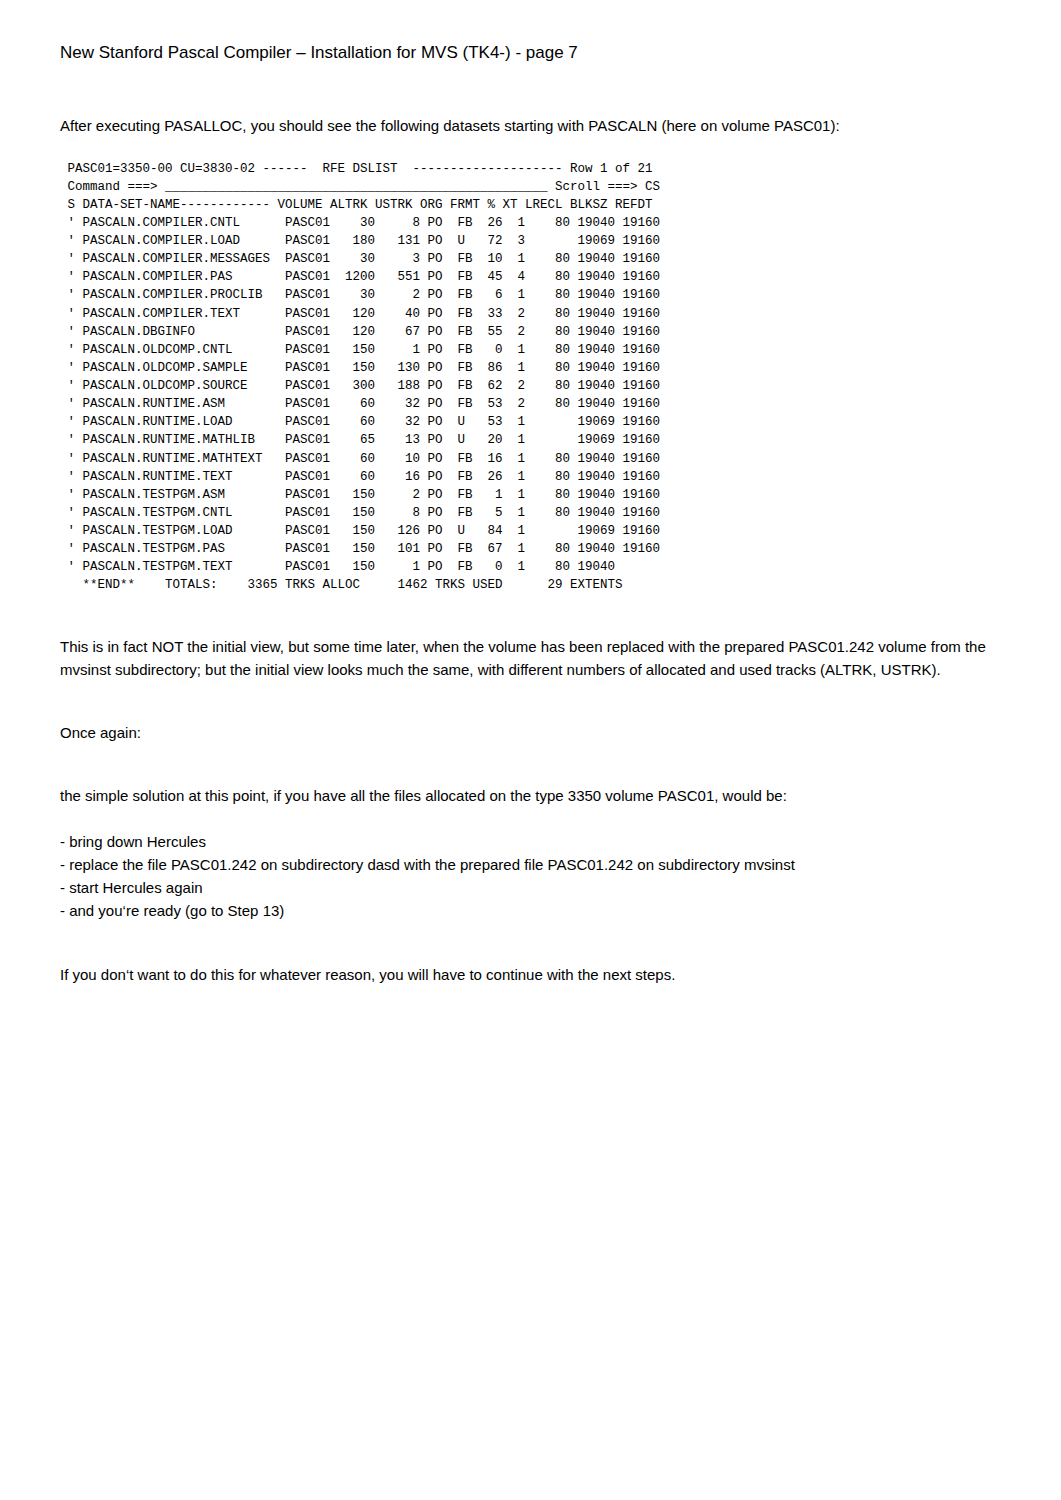New Stanford Pascal Compiler – Installation for MVS (TK4-) - page 7
After executing PASALLOC, you should see the following datasets starting with PASCALN (here on volume PASC01):
 PASC01=3350-00 CU=3830-02 ------  RFE DSLIST  -------------------- Row 1 of 21
 Command ===> ___________________________________________________ Scroll ===> CS
 S DATA-SET-NAME------------ VOLUME ALTRK USTRK ORG FRMT % XT LRECL BLKSZ REFDT
 ' PASCALN.COMPILER.CNTL      PASC01    30     8 PO  FB  26  1    80 19040 19160
 ' PASCALN.COMPILER.LOAD      PASC01   180   131 PO  U   72  3       19069 19160
 ' PASCALN.COMPILER.MESSAGES  PASC01    30     3 PO  FB  10  1    80 19040 19160
 ' PASCALN.COMPILER.PAS       PASC01  1200   551 PO  FB  45  4    80 19040 19160
 ' PASCALN.COMPILER.PROCLIB   PASC01    30     2 PO  FB   6  1    80 19040 19160
 ' PASCALN.COMPILER.TEXT      PASC01   120    40 PO  FB  33  2    80 19040 19160
 ' PASCALN.DBGINFO            PASC01   120    67 PO  FB  55  2    80 19040 19160
 ' PASCALN.OLDCOMP.CNTL       PASC01   150     1 PO  FB   0  1    80 19040 19160
 ' PASCALN.OLDCOMP.SAMPLE     PASC01   150   130 PO  FB  86  1    80 19040 19160
 ' PASCALN.OLDCOMP.SOURCE     PASC01   300   188 PO  FB  62  2    80 19040 19160
 ' PASCALN.RUNTIME.ASM        PASC01    60    32 PO  FB  53  2    80 19040 19160
 ' PASCALN.RUNTIME.LOAD       PASC01    60    32 PO  U   53  1       19069 19160
 ' PASCALN.RUNTIME.MATHLIB    PASC01    65    13 PO  U   20  1       19069 19160
 ' PASCALN.RUNTIME.MATHTEXT   PASC01    60    10 PO  FB  16  1    80 19040 19160
 ' PASCALN.RUNTIME.TEXT       PASC01    60    16 PO  FB  26  1    80 19040 19160
 ' PASCALN.TESTPGM.ASM        PASC01   150     2 PO  FB   1  1    80 19040 19160
 ' PASCALN.TESTPGM.CNTL       PASC01   150     8 PO  FB   5  1    80 19040 19160
 ' PASCALN.TESTPGM.LOAD       PASC01   150   126 PO  U   84  1       19069 19160
 ' PASCALN.TESTPGM.PAS        PASC01   150   101 PO  FB  67  1    80 19040 19160
 ' PASCALN.TESTPGM.TEXT       PASC01   150     1 PO  FB   0  1    80 19040
   **END**    TOTALS:    3365 TRKS ALLOC     1462 TRKS USED      29 EXTENTS
This is in fact NOT the initial view, but some time later, when the volume has been replaced with the prepared PASC01.242 volume from the mvsinst subdirectory; but the initial view looks much the same, with different numbers of allocated and used tracks (ALTRK, USTRK).
Once again:
the simple solution at this point, if you have all the files allocated on the type 3350 volume PASC01, would be:
bring down Hercules
replace the file PASC01.242 on subdirectory dasd with the prepared file PASC01.242 on subdirectory mvsinst
start Hercules again
and you‘re ready (go to Step 13)
If you don‘t want to do this for whatever reason, you will have to continue with the next steps.